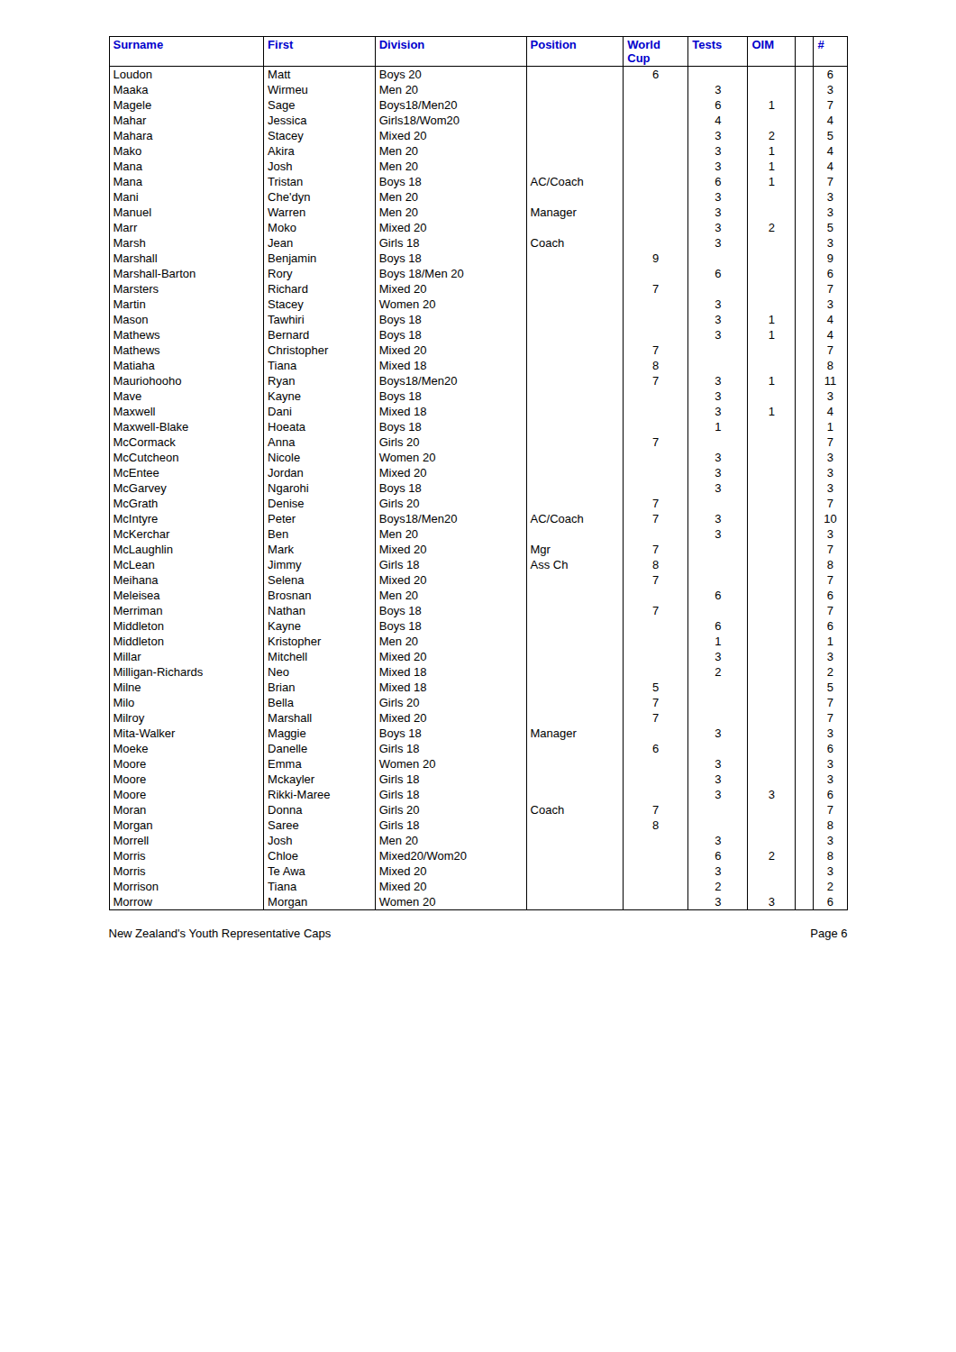| Surname | First | Division | Position | World Cup | Tests | OIM | | # |
| --- | --- | --- | --- | --- | --- | --- | --- | --- |
| Loudon | Matt | Boys 20 | | 6 | | | | 6 |
| Maaka | Wirmeu | Men 20 | | | 3 | | | 3 |
| Magele | Sage | Boys18/Men20 | | | 6 | 1 | | 7 |
| Mahar | Jessica | Girls18/Wom20 | | | 4 | | | 4 |
| Mahara | Stacey | Mixed 20 | | | 3 | 2 | | 5 |
| Mako | Akira | Men 20 | | | 3 | 1 | | 4 |
| Mana | Josh | Men 20 | | | 3 | 1 | | 4 |
| Mana | Tristan | Boys 18 | AC/Coach | | 6 | 1 | | 7 |
| Mani | Che'dyn | Men 20 | | | 3 | | | 3 |
| Manuel | Warren | Men 20 | Manager | | 3 | | | 3 |
| Marr | Moko | Mixed 20 | | | 3 | 2 | | 5 |
| Marsh | Jean | Girls 18 | Coach | | 3 | | | 3 |
| Marshall | Benjamin | Boys 18 | | 9 | | | | 9 |
| Marshall-Barton | Rory | Boys 18/Men 20 | | | 6 | | | 6 |
| Marsters | Richard | Mixed 20 | | 7 | | | | 7 |
| Martin | Stacey | Women 20 | | | 3 | | | 3 |
| Mason | Tawhiri | Boys 18 | | | 3 | 1 | | 4 |
| Mathews | Bernard | Boys 18 | | | 3 | 1 | | 4 |
| Mathews | Christopher | Mixed 20 | | 7 | | | | 7 |
| Matiaha | Tiana | Mixed 18 | | 8 | | | | 8 |
| Mauriohooho | Ryan | Boys18/Men20 | | 7 | 3 | 1 | | 11 |
| Mave | Kayne | Boys 18 | | | 3 | | | 3 |
| Maxwell | Dani | Mixed 18 | | | 3 | 1 | | 4 |
| Maxwell-Blake | Hoeata | Boys 18 | | | 1 | | | 1 |
| McCormack | Anna | Girls 20 | | 7 | | | | 7 |
| McCutcheon | Nicole | Women 20 | | | 3 | | | 3 |
| McEntee | Jordan | Mixed 20 | | | 3 | | | 3 |
| McGarvey | Ngarohi | Boys 18 | | | 3 | | | 3 |
| McGrath | Denise | Girls 20 | | 7 | | | | 7 |
| McIntyre | Peter | Boys18/Men20 | AC/Coach | 7 | 3 | | | 10 |
| McKerchar | Ben | Men 20 | | | 3 | | | 3 |
| McLaughlin | Mark | Mixed 20 | Mgr | 7 | | | | 7 |
| McLean | Jimmy | Girls 18 | Ass Ch | 8 | | | | 8 |
| Meihana | Selena | Mixed 20 | | 7 | | | | 7 |
| Meleisea | Brosnan | Men 20 | | | 6 | | | 6 |
| Merriman | Nathan | Boys 18 | | 7 | | | | 7 |
| Middleton | Kayne | Boys 18 | | | 6 | | | 6 |
| Middleton | Kristopher | Men 20 | | | 1 | | | 1 |
| Millar | Mitchell | Mixed 20 | | | 3 | | | 3 |
| Milligan-Richards | Neo | Mixed 18 | | | 2 | | | 2 |
| Milne | Brian | Mixed 18 | | 5 | | | | 5 |
| Milo | Bella | Girls 20 | | 7 | | | | 7 |
| Milroy | Marshall | Mixed 20 | | 7 | | | | 7 |
| Mita-Walker | Maggie | Boys 18 | Manager | | 3 | | | 3 |
| Moeke | Danelle | Girls 18 | | 6 | | | | 6 |
| Moore | Emma | Women 20 | | | 3 | | | 3 |
| Moore | Mckayler | Girls 18 | | | 3 | | | 3 |
| Moore | Rikki-Maree | Girls 18 | | | 3 | 3 | | 6 |
| Moran | Donna | Girls 20 | Coach | 7 | | | | 7 |
| Morgan | Saree | Girls 18 | | 8 | | | | 8 |
| Morrell | Josh | Men 20 | | | 3 | | | 3 |
| Morris | Chloe | Mixed20/Wom20 | | | 6 | 2 | | 8 |
| Morris | Te Awa | Mixed 20 | | | 3 | | | 3 |
| Morrison | Tiana | Mixed 20 | | | 2 | | | 2 |
| Morrow | Morgan | Women 20 | | | 3 | 3 | | 6 |
New Zealand's Youth Representative Caps Page 6